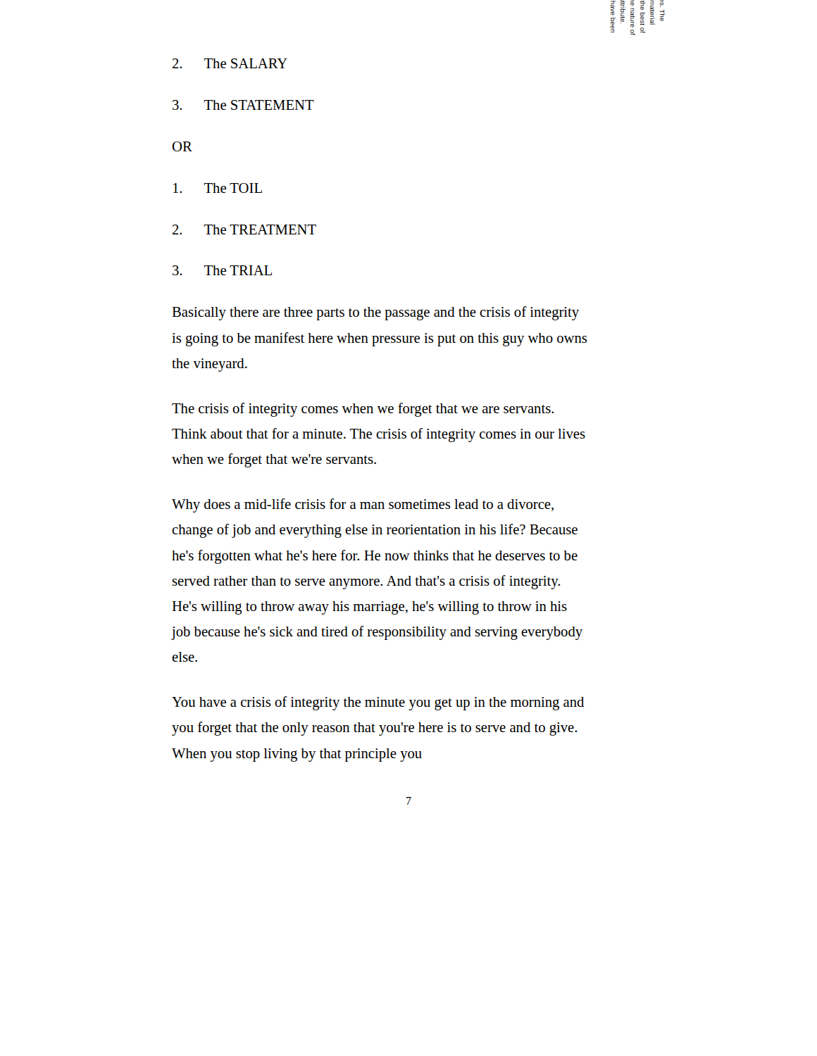Copyright © 2022 by Bible Teaching Resources by Don Anderson Ministries. The author's teacher notes incorporate quoted, paraphrased and summarized material from a variety of sources, all of which have been appropriately credited to the best of our ability. Quotations particularly reside within the realm of fair use. It is the nature of teacher notes to contain references that may prove difficult to accurately attribute. Any use of material without proper citation is unintentional. Teacher notes have been compiled by Ronnie Marroquin.
2. The SALARY
3. The STATEMENT
OR
1. The TOIL
2. The TREATMENT
3. The TRIAL
Basically there are three parts to the passage and the crisis of integrity is going to be manifest here when pressure is put on this guy who owns the vineyard.
The crisis of integrity comes when we forget that we are servants. Think about that for a minute. The crisis of integrity comes in our lives when we forget that we're servants.
Why does a mid-life crisis for a man sometimes lead to a divorce, change of job and everything else in reorientation in his life? Because he's forgotten what he's here for. He now thinks that he deserves to be served rather than to serve anymore. And that's a crisis of integrity. He's willing to throw away his marriage, he's willing to throw in his job because he's sick and tired of responsibility and serving everybody else.
You have a crisis of integrity the minute you get up in the morning and you forget that the only reason that you're here is to serve and to give. When you stop living by that principle you
7